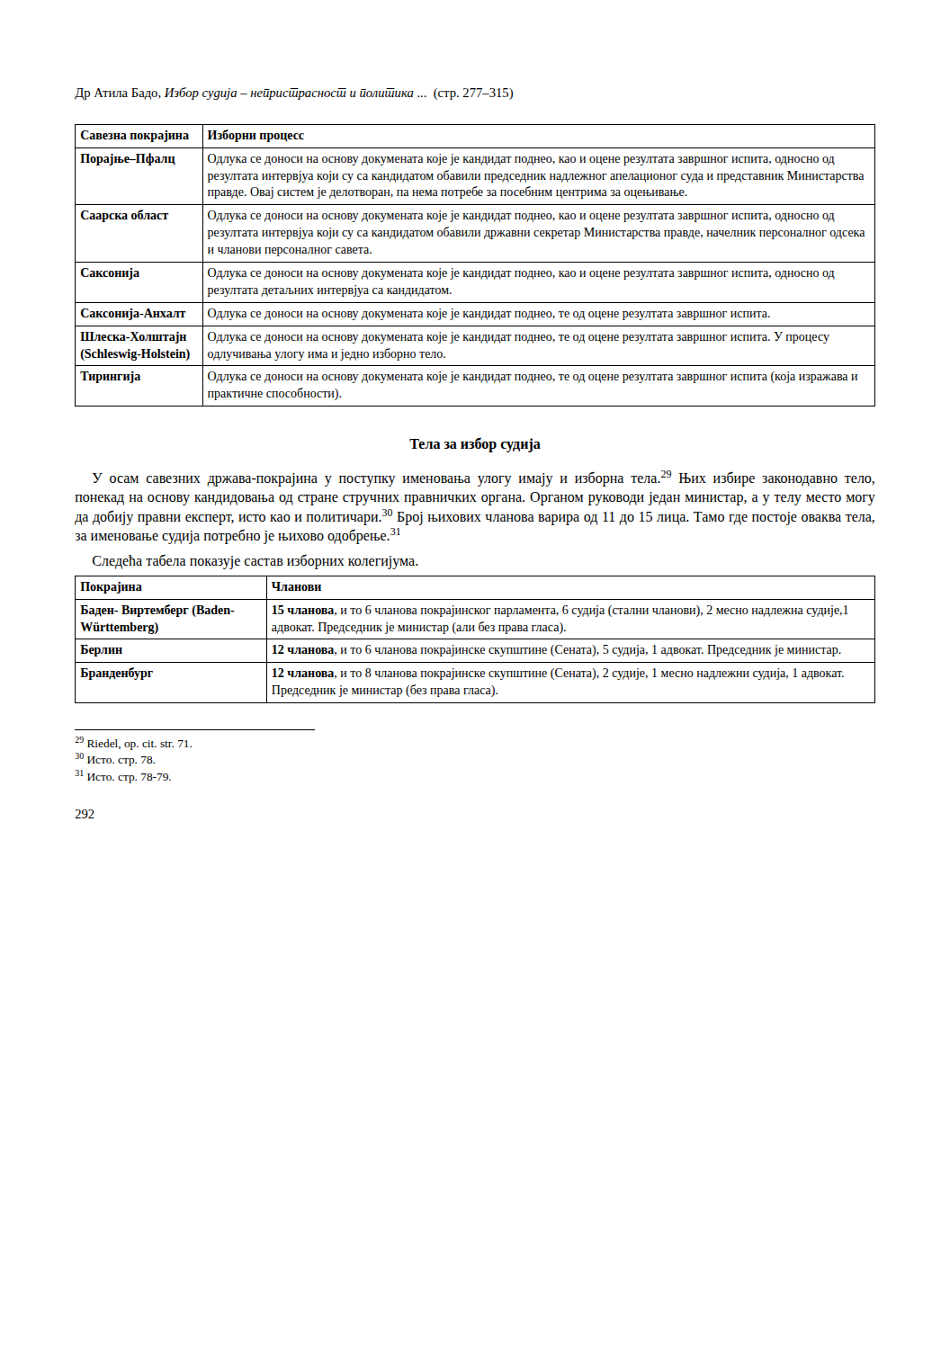Др Атила Бадо, Избор судија – непристрасност и политика ... (стр. 277–315)
| Савезна покрајина | Изборни процесс |
| --- | --- |
| Порајње–Пфалц | Одлука се доноси на основу докумената које је кандидат поднео, као и оцене резултата завршног испита, односно од резултата интервјуа који су са кандидатом обавили председник надлежног апелационог суда и представник Министарства правде. Овај систем је делотворан, па нема потребе за посебним центрима за оцењивање. |
| Саарска област | Одлука се доноси на основу докумената које је кандидат поднео, као и оцене резултата завршног испита, односно од резултата интервјуа који су са кандидатом обавили државни секретар Министарства правде, начелник персоналног одсека и чланови персоналног савета. |
| Саксонија | Одлука се доноси на основу докумената које је кандидат поднео, као и оцене резултата завршног испита, односно од резултата детаљних интервјуа са кандидатом. |
| Саксонија-Анхалт | Одлука се доноси на основу докумената које је кандидат поднео, те од оцене резултата завршног испита. |
| Шлеска-Холштајн (Schleswig-Holstein) | Одлука се доноси на основу докумената које је кандидат поднео, те од оцене резултата завршног испита. У процесу одлучивања улогу има и једно изборно тело. |
| Тирингија | Одлука се доноси на основу докумената које је кандидат поднео, те од оцене резултата завршног испита (која изражава и практичне способности). |
Тела за избор судија
У осам савезних држава-покрајина у поступку именовања улогу имају и изборна тела.29 Њих избире законодавно тело, понекад на основу кандидовања од стране стручних правничких органа. Органом руководи један министар, а у телу место могу да добију правни експерт, исто као и политичари.30 Број њихових чланова варира од 11 до 15 лица. Тамо где постоје оваква тела, за именовање судија потребно је њихово одобрење.31
Следећа табела показује састав изборних колегијума.
| Покрајина | Чланови |
| --- | --- |
| Баден- Виртемберг (Baden- Württemberg) | 15 чланова , и то 6 чланова покрајинског парламента, 6 судија (стални чланови), 2 месно надлежна судије,1 адвокат. Председник је министар (али без права гласа). |
| Берлин | 12 чланова , и то 6 чланова покрајинске скупштине (Сената), 5 судија, 1 адвокат. Председник је министар. |
| Бранденбург | 12 чланова , и то 8 чланова покрајинске скупштине (Сената), 2 судије, 1 месно надлежни судија, 1 адвокат. Председник је министар (без права гласа). |
29 Riedel, op. cit. str. 71.
30 Исто. стр. 78.
31 Исто. стр. 78-79.
292